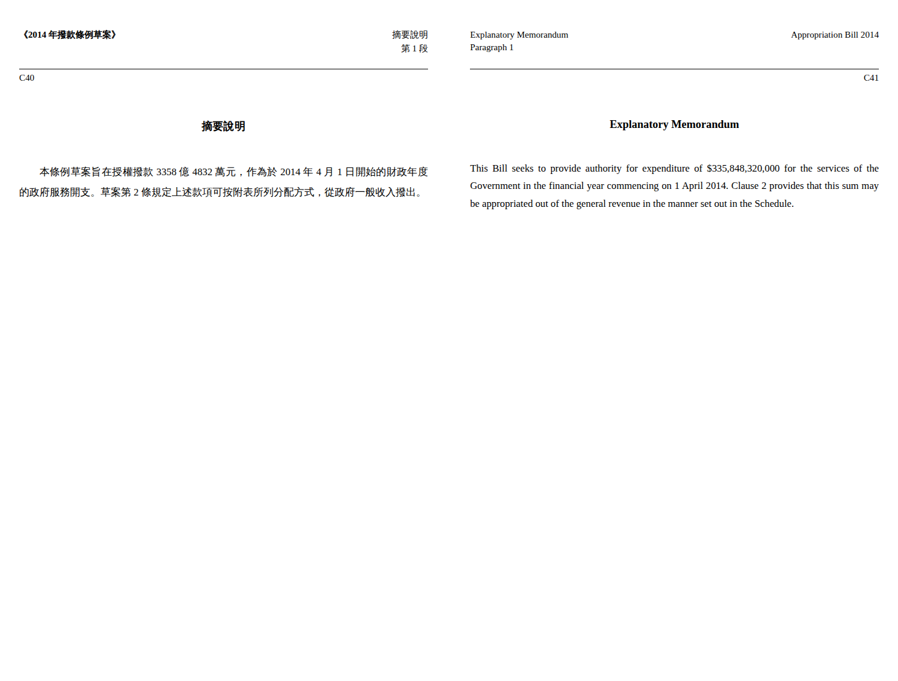《2014 年撥款條例草案》
摘要說明
第 1 段
C40
摘要說明
本條例草案旨在授權撥款 3358 億 4832 萬元，作為於 2014 年 4 月 1 日開始的財政年度的政府服務開支。草案第 2 條規定上述款項可按附表所列分配方式，從政府一般收入撥出。
Explanatory Memorandum
Paragraph 1
Appropriation Bill 2014
C41
Explanatory Memorandum
This Bill seeks to provide authority for expenditure of $335,848,320,000 for the services of the Government in the financial year commencing on 1 April 2014. Clause 2 provides that this sum may be appropriated out of the general revenue in the manner set out in the Schedule.